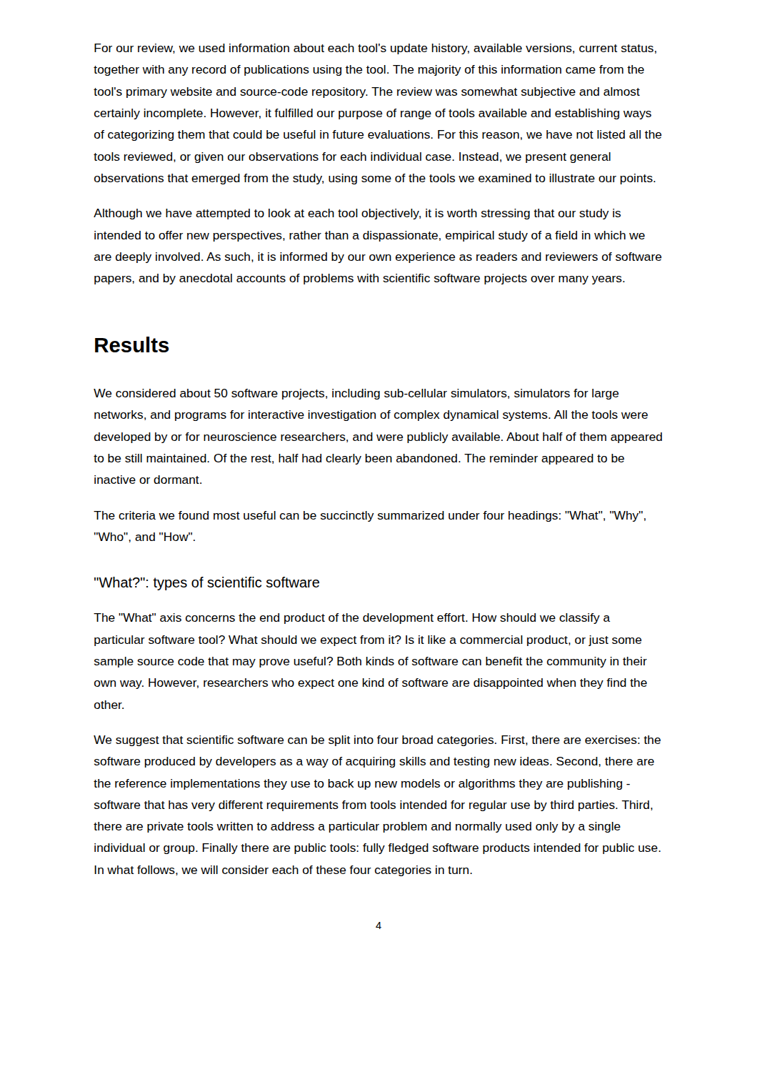For our review, we used information about each tool's update history, available versions, current status, together with any record of publications using the tool. The majority of this information came from the tool's primary website and source-code repository. The review was somewhat subjective and almost certainly incomplete. However, it fulfilled our purpose of range of tools available and establishing ways of categorizing them that could be useful in future evaluations. For this reason, we have not listed all the tools reviewed, or given our observations for each individual case. Instead, we present general observations that emerged from the study, using some of the tools we examined to illustrate our points.
Although we have attempted to look at each tool objectively, it is worth stressing that our study is intended to offer new perspectives, rather than a dispassionate, empirical study of a field in which we are deeply involved. As such, it is informed by our own experience as readers and reviewers of software papers, and by anecdotal accounts of problems with scientific software projects over many years.
Results
We considered about 50 software projects, including sub-cellular simulators, simulators for large networks, and programs for interactive investigation of complex dynamical systems. All the tools were developed by or for neuroscience researchers, and were publicly available. About half of them appeared to be still maintained. Of the rest, half had clearly been abandoned. The reminder appeared to be inactive or dormant.
The criteria we found most useful can be succinctly summarized under four headings: "What", "Why", "Who", and "How".
"What?": types of scientific software
The "What" axis concerns the end product of the development effort. How should we classify a particular software tool? What should we expect from it? Is it like a commercial product, or just some sample source code that may prove useful? Both kinds of software can benefit the community in their own way. However, researchers who expect one kind of software are disappointed when they find the other.
We suggest that scientific software can be split into four broad categories. First, there are exercises: the software produced by developers as a way of acquiring skills and testing new ideas. Second, there are the reference implementations they use to back up new models or algorithms they are publishing - software that has very different requirements from tools intended for regular use by third parties. Third, there are private tools written to address a particular problem and normally used only by a single individual or group. Finally there are public tools: fully fledged software products intended for public use. In what follows, we will consider each of these four categories in turn.
4